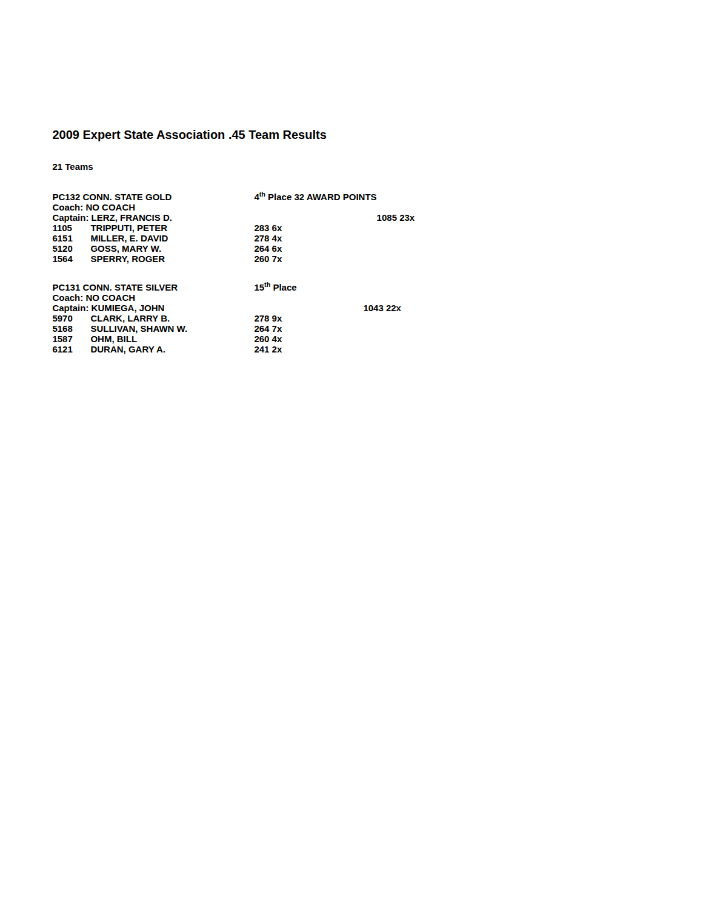2009 Expert State Association .45 Team Results
21 Teams
| PC132 CONN. STATE GOLD | 4 th Place 32 AWARD POINTS | |
| Coach: NO COACH | | |
| Captain: LERZ, FRANCIS D. | | 1085 23x |
| 1105 | TRIPPUTI, PETER | 283 6x | |
| 6151 | MILLER, E. DAVID | 278 4x | |
| 5120 | GOSS, MARY W. | 264 6x | |
| 1564 | SPERRY, ROGER | 260 7x | |
| PC131 CONN. STATE SILVER | 15 th Place | |
| Coach: NO COACH | | |
| Captain: KUMIEGA, JOHN | | 1043 22x |
| 5970 | CLARK, LARRY B. | 278 9x | |
| 5168 | SULLIVAN, SHAWN W. | 264 7x | |
| 1587 | OHM, BILL | 260 4x | |
| 6121 | DURAN, GARY A. | 241 2x | |